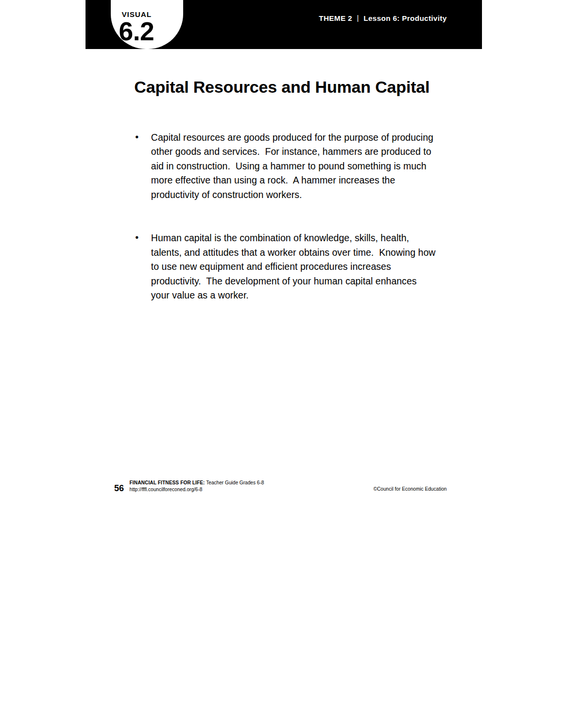Visual
6.2
Theme 2|Lesson 6: Productivity
Capital Resources and Human Capital
Capital resources are goods produced for the purpose of producing other goods and services. For instance, hammers are produced to aid in construction. Using a hammer to pound something is much more effective than using a rock. A hammer increases the productivity of construction workers.
Human capital is the combination of knowledge, skills, health, talents, and attitudes that a worker obtains over time. Knowing how to use new equipment and efficient procedures increases productivity. The development of your human capital enhances your value as a worker.
56
Financial Fitness for Life: Teacher Guide Grades 6-8
http://fffl.councilforeconed.org/6-8
©Council for Economic Education